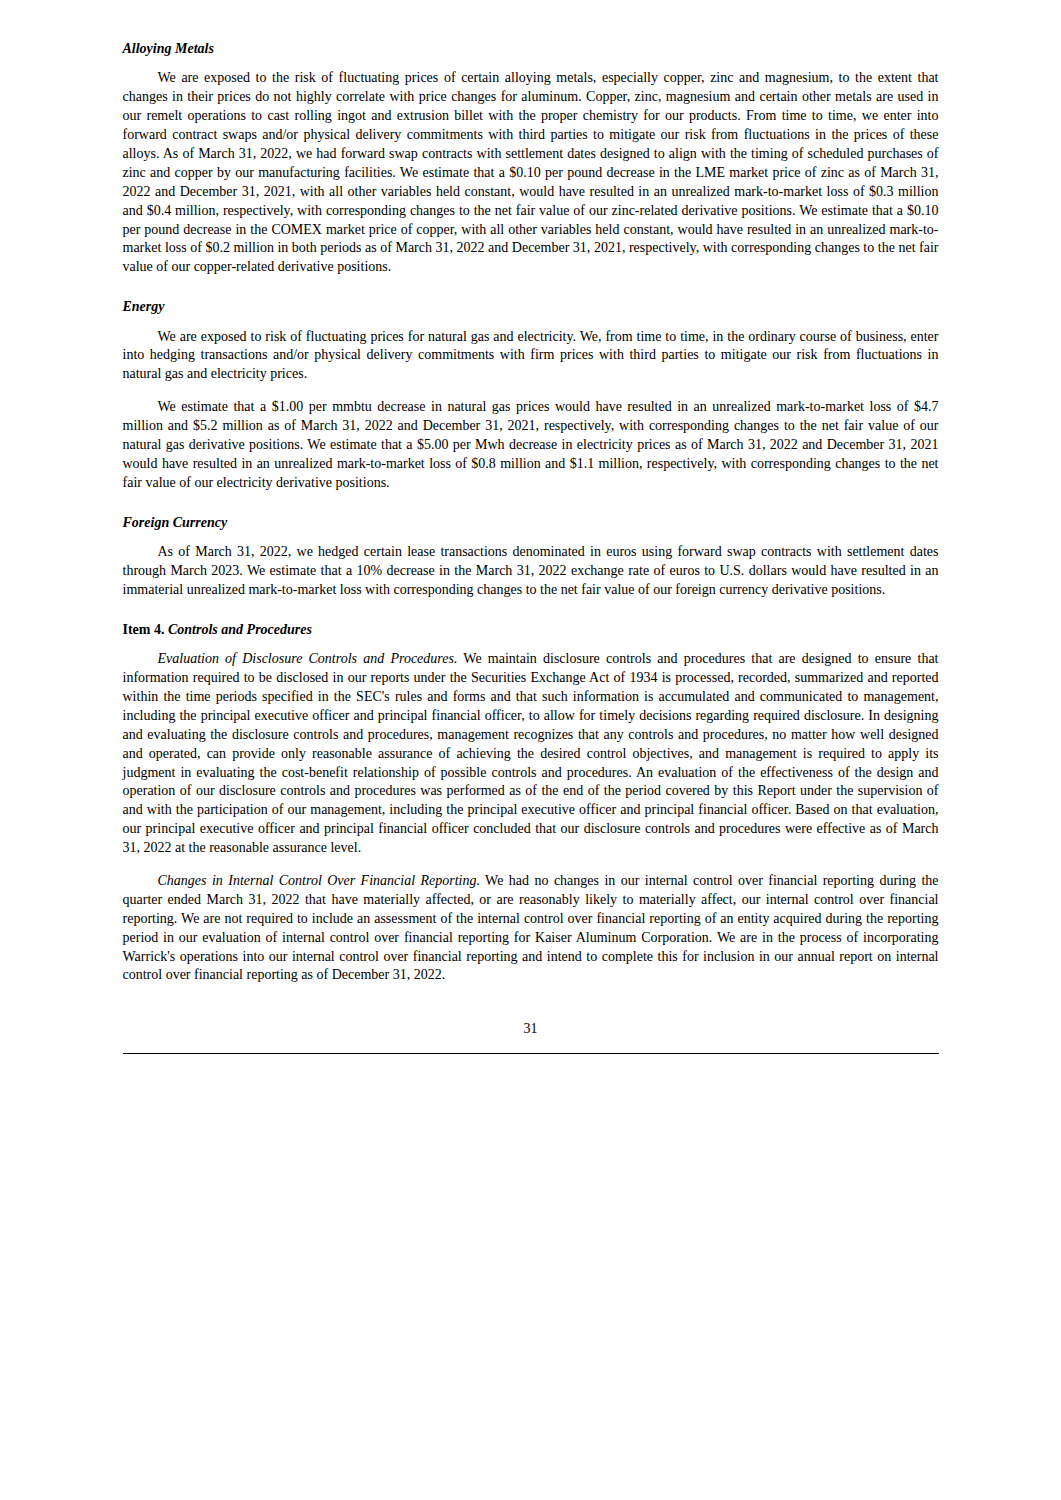Alloying Metals
We are exposed to the risk of fluctuating prices of certain alloying metals, especially copper, zinc and magnesium, to the extent that changes in their prices do not highly correlate with price changes for aluminum. Copper, zinc, magnesium and certain other metals are used in our remelt operations to cast rolling ingot and extrusion billet with the proper chemistry for our products. From time to time, we enter into forward contract swaps and/or physical delivery commitments with third parties to mitigate our risk from fluctuations in the prices of these alloys. As of March 31, 2022, we had forward swap contracts with settlement dates designed to align with the timing of scheduled purchases of zinc and copper by our manufacturing facilities. We estimate that a $0.10 per pound decrease in the LME market price of zinc as of March 31, 2022 and December 31, 2021, with all other variables held constant, would have resulted in an unrealized mark-to-market loss of $0.3 million and $0.4 million, respectively, with corresponding changes to the net fair value of our zinc-related derivative positions. We estimate that a $0.10 per pound decrease in the COMEX market price of copper, with all other variables held constant, would have resulted in an unrealized mark-to-market loss of $0.2 million in both periods as of March 31, 2022 and December 31, 2021, respectively, with corresponding changes to the net fair value of our copper-related derivative positions.
Energy
We are exposed to risk of fluctuating prices for natural gas and electricity. We, from time to time, in the ordinary course of business, enter into hedging transactions and/or physical delivery commitments with firm prices with third parties to mitigate our risk from fluctuations in natural gas and electricity prices.
We estimate that a $1.00 per mmbtu decrease in natural gas prices would have resulted in an unrealized mark-to-market loss of $4.7 million and $5.2 million as of March 31, 2022 and December 31, 2021, respectively, with corresponding changes to the net fair value of our natural gas derivative positions. We estimate that a $5.00 per Mwh decrease in electricity prices as of March 31, 2022 and December 31, 2021 would have resulted in an unrealized mark-to-market loss of $0.8 million and $1.1 million, respectively, with corresponding changes to the net fair value of our electricity derivative positions.
Foreign Currency
As of March 31, 2022, we hedged certain lease transactions denominated in euros using forward swap contracts with settlement dates through March 2023. We estimate that a 10% decrease in the March 31, 2022 exchange rate of euros to U.S. dollars would have resulted in an immaterial unrealized mark-to-market loss with corresponding changes to the net fair value of our foreign currency derivative positions.
Item 4. Controls and Procedures
Evaluation of Disclosure Controls and Procedures. We maintain disclosure controls and procedures that are designed to ensure that information required to be disclosed in our reports under the Securities Exchange Act of 1934 is processed, recorded, summarized and reported within the time periods specified in the SEC's rules and forms and that such information is accumulated and communicated to management, including the principal executive officer and principal financial officer, to allow for timely decisions regarding required disclosure. In designing and evaluating the disclosure controls and procedures, management recognizes that any controls and procedures, no matter how well designed and operated, can provide only reasonable assurance of achieving the desired control objectives, and management is required to apply its judgment in evaluating the cost-benefit relationship of possible controls and procedures. An evaluation of the effectiveness of the design and operation of our disclosure controls and procedures was performed as of the end of the period covered by this Report under the supervision of and with the participation of our management, including the principal executive officer and principal financial officer. Based on that evaluation, our principal executive officer and principal financial officer concluded that our disclosure controls and procedures were effective as of March 31, 2022 at the reasonable assurance level.
Changes in Internal Control Over Financial Reporting. We had no changes in our internal control over financial reporting during the quarter ended March 31, 2022 that have materially affected, or are reasonably likely to materially affect, our internal control over financial reporting. We are not required to include an assessment of the internal control over financial reporting of an entity acquired during the reporting period in our evaluation of internal control over financial reporting for Kaiser Aluminum Corporation. We are in the process of incorporating Warrick's operations into our internal control over financial reporting and intend to complete this for inclusion in our annual report on internal control over financial reporting as of December 31, 2022.
31